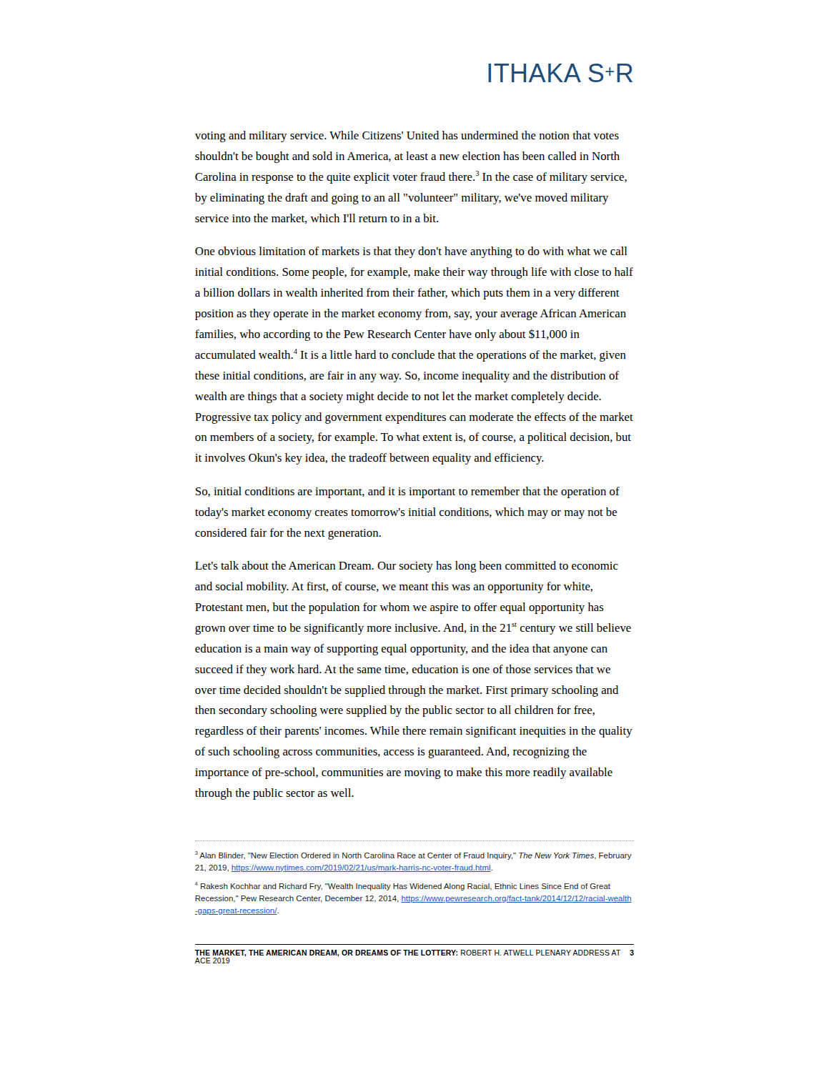ITHAKA S+R
voting and military service. While Citizens' United has undermined the notion that votes shouldn't be bought and sold in America, at least a new election has been called in North Carolina in response to the quite explicit voter fraud there.3 In the case of military service, by eliminating the draft and going to an all "volunteer" military, we've moved military service into the market, which I'll return to in a bit.
One obvious limitation of markets is that they don't have anything to do with what we call initial conditions. Some people, for example, make their way through life with close to half a billion dollars in wealth inherited from their father, which puts them in a very different position as they operate in the market economy from, say, your average African American families, who according to the Pew Research Center have only about $11,000 in accumulated wealth.4 It is a little hard to conclude that the operations of the market, given these initial conditions, are fair in any way. So, income inequality and the distribution of wealth are things that a society might decide to not let the market completely decide. Progressive tax policy and government expenditures can moderate the effects of the market on members of a society, for example. To what extent is, of course, a political decision, but it involves Okun's key idea, the tradeoff between equality and efficiency.
So, initial conditions are important, and it is important to remember that the operation of today's market economy creates tomorrow's initial conditions, which may or may not be considered fair for the next generation.
Let's talk about the American Dream. Our society has long been committed to economic and social mobility. At first, of course, we meant this was an opportunity for white, Protestant men, but the population for whom we aspire to offer equal opportunity has grown over time to be significantly more inclusive. And, in the 21st century we still believe education is a main way of supporting equal opportunity, and the idea that anyone can succeed if they work hard. At the same time, education is one of those services that we over time decided shouldn't be supplied through the market. First primary schooling and then secondary schooling were supplied by the public sector to all children for free, regardless of their parents' incomes. While there remain significant inequities in the quality of such schooling across communities, access is guaranteed. And, recognizing the importance of pre-school, communities are moving to make this more readily available through the public sector as well.
3 Alan Blinder, "New Election Ordered in North Carolina Race at Center of Fraud Inquiry," The New York Times, February 21, 2019, https://www.nytimes.com/2019/02/21/us/mark-harris-nc-voter-fraud.html.
4 Rakesh Kochhar and Richard Fry, "Wealth Inequality Has Widened Along Racial, Ethnic Lines Since End of Great Recession," Pew Research Center, December 12, 2014, https://www.pewresearch.org/fact-tank/2014/12/12/racial-wealth-gaps-great-recession/.
3 THE MARKET, THE AMERICAN DREAM, OR DREAMS OF THE LOTTERY: ROBERT H. ATWELL PLENARY ADDRESS AT ACE 2019